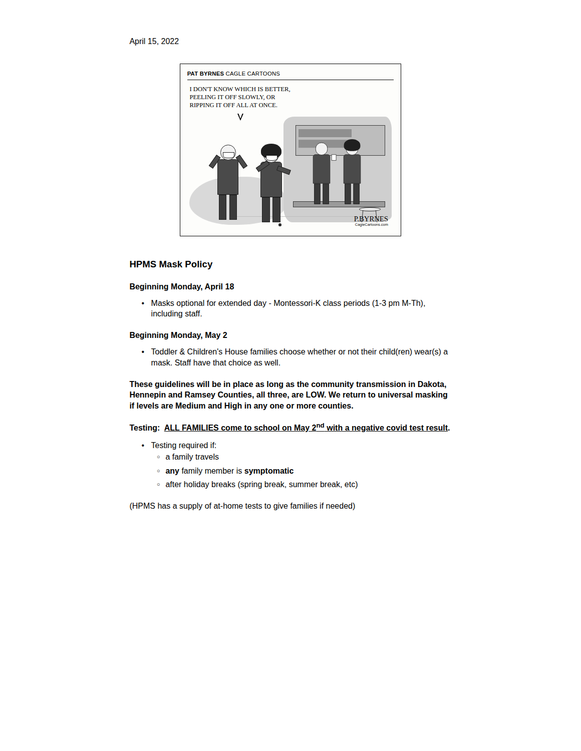April 15, 2022
PAT BYRNES CAGLE CARTOONS
I don't know which is better, peeling it off slowly, or ripping it off all at once.
P.BYRNES CagleCartoons.com
HPMS Mask Policy
Beginning Monday, April 18
Masks optional for extended day - Montessori-K class periods (1-3 pm M-Th), including staff.
Beginning Monday, May 2
Toddler & Children's House families choose whether or not their child(ren) wear(s) a mask. Staff have that choice as well.
These guidelines will be in place as long as the community transmission in Dakota, Hennepin and Ramsey Counties, all three, are LOW. We return to universal masking if levels are Medium and High in any one or more counties.
Testing: ALL FAMILIES come to school on May 2nd with a negative covid test result.
Testing required if:
a family travels
any family member is symptomatic
after holiday breaks (spring break, summer break, etc)
(HPMS has a supply of at-home tests to give families if needed)